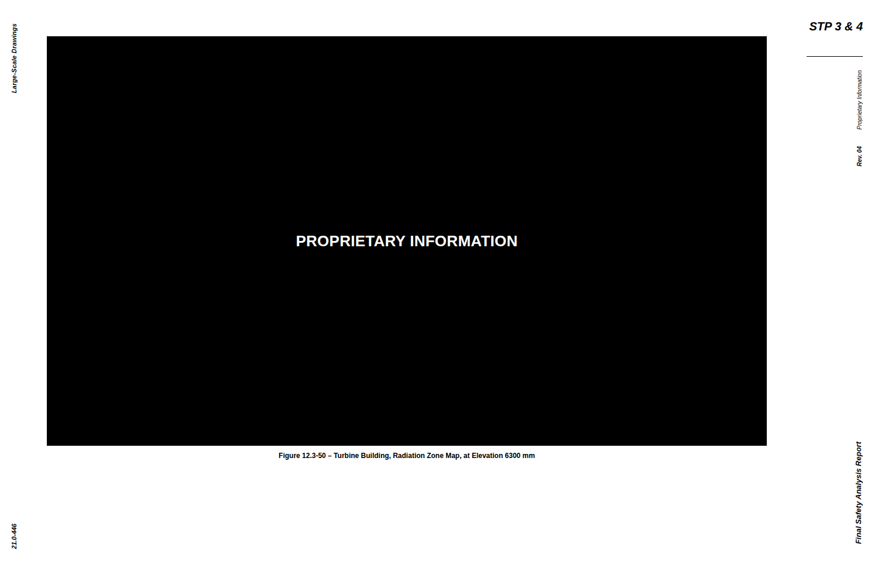Large-Scale Drawings
21.0-446
STP 3 & 4
Proprietary Information
Rev. 04
Final Safety Analysis Report
PROPRIETARY INFORMATION
Figure 12.3-50 – Turbine Building, Radiation Zone Map, at Elevation 6300 mm